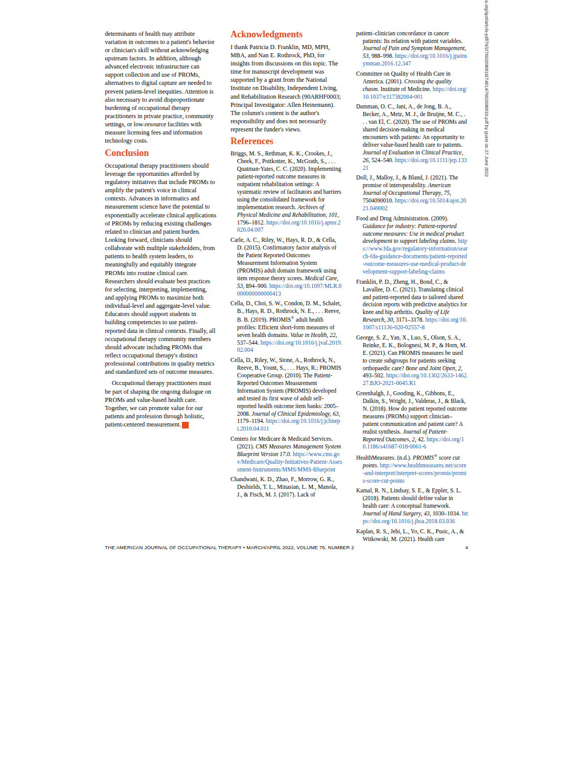determinants of health may attribute variation in outcomes to a patient's behavior or clinician's skill without acknowledging upstream factors. In addition, although advanced electronic infrastructure can support collection and use of PROMs, alternatives to digital capture are needed to prevent patient-level inequities. Attention is also necessary to avoid disproportionate burdening of occupational therapy practitioners in private practice, community settings, or low-resource facilities with measure licensing fees and information technology costs.
Conclusion
Occupational therapy practitioners should leverage the opportunities afforded by regulatory initiatives that include PROMs to amplify the patient's voice in clinical contexts. Advances in informatics and measurement science have the potential to exponentially accelerate clinical applications of PROMs by reducing existing challenges related to clinician and patient burden. Looking forward, clinicians should collaborate with multiple stakeholders, from patients to health system leaders, to meaningfully and equitably integrate PROMs into routine clinical care. Researchers should evaluate best practices for selecting, interpreting, implementing, and applying PROMs to maximize both individual-level and aggregate-level value. Educators should support students in building competencies to use patient-reported data in clinical contexts. Finally, all occupational therapy community members should advocate including PROMs that reflect occupational therapy's distinct professional contributions in quality metrics and standardized sets of outcome measures.
Occupational therapy practitioners must be part of shaping the ongoing dialogue on PROMs and value-based health care. Together, we can promote value for our patients and profession through holistic, patient-centered measurement.A
Acknowledgments
I thank Patricia D. Franklin, MD, MPH, MBA, and Nan E. Rothrock, PhD, for insights from discussions on this topic. The time for manuscript development was supported by a grant from the National Institute on Disability, Independent Living, and Rehabilitation Research (90ARHF0003; Principal Investigator: Allen Heinemann). The column's content is the author's responsibility and does not necessarily represent the funder's views.
References
Briggs, M. S., Rethman, K. K., Crookes, J., Cheek, F., Pottkotter, K., McGrath, S., . . . Quatman-Yates, C. C. (2020). Implementing patient-reported outcome measures in outpatient rehabilitation settings: A systematic review of facilitators and barriers using the consolidated framework for implementation research. Archives of Physical Medicine and Rehabilitation, 101, 1796–1812. https://doi.org/10.1016/j.apmr.2020.04.007
Carle, A. C., Riley, W., Hays, R. D., & Cella, D. (2015). Confirmatory factor analysis of the Patient Reported Outcomes Measurement Information System (PROMIS) adult domain framework using item response theory scores. Medical Care, 53, 894–900. https://doi.org/10.1097/MLR.0000000000000413
Cella, D., Choi, S. W., Condon, D. M., Schalet, B., Hays, R. D., Rothrock, N. E., . . . Reeve, B. B. (2019). PROMIS® adult health profiles: Efficient short-form measures of seven health domains. Value in Health, 22, 537–544. https://doi.org/10.1016/j.jval.2019.02.004
Cella, D., Riley, W., Stone, A., Rothrock, N., Reeve, B., Yount, S., . . . Hays, R.; PROMIS Cooperative Group. (2010). The Patient-Reported Outcomes Measurement Information System (PROMIS) developed and tested its first wave of adult self-reported health outcome item banks: 2005–2008. Journal of Clinical Epidemiology, 63, 1179–1194. https://doi.org/10.1016/j.jclinepi.2010.04.011
Centers for Medicare & Medicaid Services. (2021). CMS Measures Management System Blueprint Version 17.0. https://www.cms.gov/Medicare/Quality-Initiatives-Patient-Assessment-Instruments/MMS/MMS-Blueprint
Chandwani, K. D., Zhao, F., Morrow, G. R., Deshields, T. L., Minasian, L. M., Manola, J., & Fisch, M. J. (2017). Lack of
patient–clinician concordance in cancer patients: Its relation with patient variables. Journal of Pain and Symptom Management, 53, 988–998. https://doi.org/10.1016/j.jpainsymman.2016.12.347
Committee on Quality of Health Care in America. (2001). Crossing the quality chasm. Institute of Medicine. https://doi.org/10.1037/e317382004-001
Damman, O. C., Jani, A., de Jong, B. A., Becker, A., Metz, M. J., de Bruijne, M. C., . . . van El, C. (2020). The use of PROMs and shared decision-making in medical encounters with patients: An opportunity to deliver value-based health care to patients. Journal of Evaluation in Clinical Practice, 26, 524–540. https://doi.org/10.1111/jep.13321
Doll, J., Malloy, J., & Bland, J. (2021). The promise of interoperability. American Journal of Occupational Therapy, 75, 7504090010. https://doi.org/10.5014/ajot.2021.049002
Food and Drug Administration. (2009). Guidance for industry: Patient-reported outcome measures: Use in medical product development to support labeling claims. https://www.fda.gov/regulatory-information/search-fda-guidance-documents/patient-reported-outcome-measures-use-medical-product-development-support-labeling-claims
Franklin, P. D., Zheng, H., Bond, C., & Lavallee, D. C. (2021). Translating clinical and patient-reported data to tailored shared decision reports with predictive analytics for knee and hip arthritis. Quality of Life Research, 30, 3171–3178. https://doi.org/10.1007/s11136-020-02557-8
George, S. Z., Yan, X., Luo, S., Olson, S. A., Reinke, E. K., Bolognesi, M. P., & Horn, M. E. (2021). Can PROMIS measures be used to create subgroups for patients seeking orthopaedic care? Bone and Joint Open, 2, 493–502. https://doi.org/10.1302/2633-1462.27.BJO-2021-0045.R1
Greenhalgh, J., Gooding, K., Gibbons, E., Dalkin, S., Wright, J., Valderas, J., & Black, N. (2018). How do patient reported outcome measures (PROMs) support clinician–patient communication and patient care? A realist synthesis. Journal of Patient-Reported Outcomes, 2, 42. https://doi.org/10.1186/s41687-018-0061-6
HealthMeasures. (n.d.). PROMIS® score cut points. http://www.healthmeasures.net/score-and-interpret/interpret-scores/promis/promis-score-cut-points
Kamal, R. N., Lindsay, S. E., & Eppler, S. L. (2018). Patients should define value in health care: A conceptual framework. Journal of Hand Surgery, 43, 1030–1034. https://doi.org/10.1016/j.jhsa.2018.03.036
Kaplan, R. S., Jehi, L., Yo, C. K., Pusic, A., & Witkowski, M. (2021). Health care
Downloaded from http://research.aota.org/ajot/article-pdf/76/2/7602090010/74014/7602090010.pdf by guest on 27 June 2022
The American Journal of Occupational Therapy • March/April 2022, Volume 76, Number 2
4